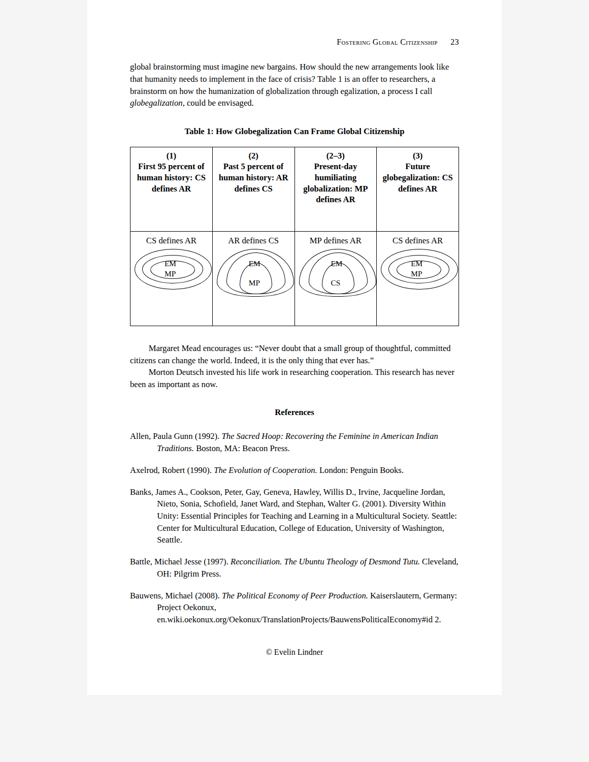Fostering Global Citizenship23
global brainstorming must imagine new bargains. How should the new arrangements look like that humanity needs to implement in the face of crisis? Table 1 is an offer to researchers, a brainstorm on how the humanization of globalization through egalization, a process I call globegalization, could be envisaged.
Table 1: How Globegalization Can Frame Global Citizenship
| (1) First 95 percent of human history: CS defines AR | (2) Past 5 percent of human history: AR defines CS | (2–3) Present-day humiliating globalization: MP defines AR | (3) Future globegalization: CS defines AR |
| CS defines AR EM MP | AR defines CS EM MP | MP defines AR EM CS | CS defines AR EM MP |
Margaret Mead encourages us: “Never doubt that a small group of thoughtful, committed citizens can change the world. Indeed, it is the only thing that ever has.”
Morton Deutsch invested his life work in researching cooperation. This research has never been as important as now.
References
Allen, Paula Gunn (1992). The Sacred Hoop: Recovering the Feminine in American Indian Traditions. Boston, MA: Beacon Press.
Axelrod, Robert (1990). The Evolution of Cooperation. London: Penguin Books.
Banks, James A., Cookson, Peter, Gay, Geneva, Hawley, Willis D., Irvine, Jacqueline Jordan, Nieto, Sonia, Schofield, Janet Ward, and Stephan, Walter G. (2001). Diversity Within Unity: Essential Principles for Teaching and Learning in a Multicultural Society. Seattle: Center for Multicultural Education, College of Education, University of Washington, Seattle.
Battle, Michael Jesse (1997). Reconciliation. The Ubuntu Theology of Desmond Tutu. Cleveland, OH: Pilgrim Press.
Bauwens, Michael (2008). The Political Economy of Peer Production. Kaiserslautern, Germany: Project Oekonux, en.wiki.oekonux.org/Oekonux/TranslationProjects/BauwensPoliticalEconomy#id 2.
© Evelin Lindner